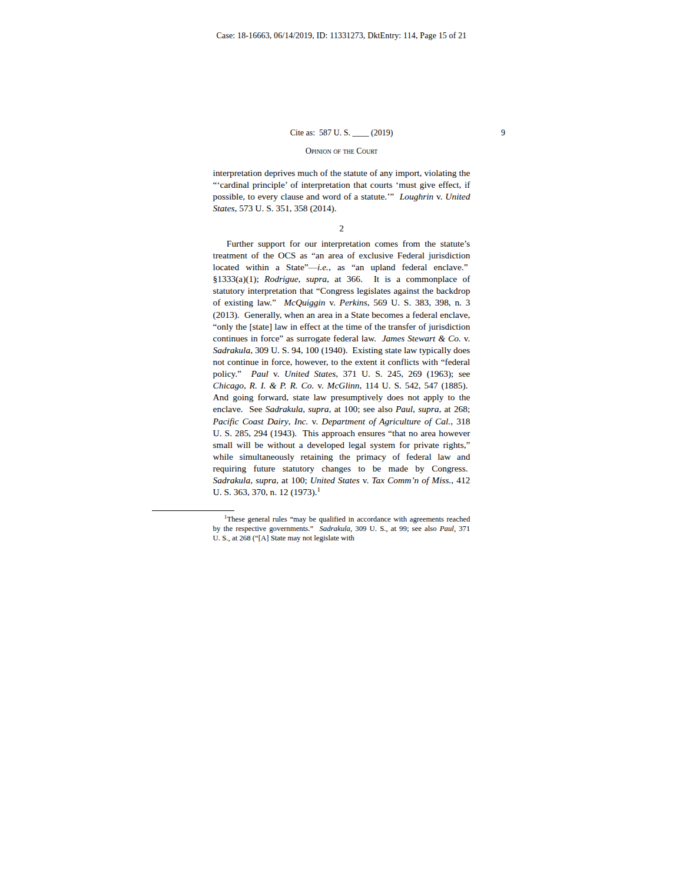Case: 18-16663, 06/14/2019, ID: 11331273, DktEntry: 114, Page 15 of 21
Cite as: 587 U. S. ____ (2019)
9
Opinion of the Court
interpretation deprives much of the statute of any import, violating the “‘cardinal principle’ of interpretation that courts ‘must give effect, if possible, to every clause and word of a statute.’” Loughrin v. United States, 573 U. S. 351, 358 (2014).
2
Further support for our interpretation comes from the statute’s treatment of the OCS as “an area of exclusive Federal jurisdiction located within a State”—i.e., as “an upland federal enclave.” §1333(a)(1); Rodrigue, supra, at 366. It is a commonplace of statutory interpretation that “Congress legislates against the backdrop of existing law.” McQuiggin v. Perkins, 569 U. S. 383, 398, n. 3 (2013). Generally, when an area in a State becomes a federal enclave, “only the [state] law in effect at the time of the transfer of jurisdiction continues in force” as surrogate federal law. James Stewart & Co. v. Sadrakula, 309 U. S. 94, 100 (1940). Existing state law typically does not continue in force, however, to the extent it conflicts with “federal policy.” Paul v. United States, 371 U. S. 245, 269 (1963); see Chicago, R. I. & P. R. Co. v. McGlinn, 114 U. S. 542, 547 (1885). And going forward, state law presumptively does not apply to the enclave. See Sadrakula, supra, at 100; see also Paul, supra, at 268; Pacific Coast Dairy, Inc. v. Department of Agriculture of Cal., 318 U. S. 285, 294 (1943). This approach ensures “that no area however small will be without a developed legal system for private rights,” while simultaneously retaining the primacy of federal law and requiring future statutory changes to be made by Congress. Sadrakula, supra, at 100; United States v. Tax Comm’n of Miss., 412 U. S. 363, 370, n. 12 (1973).1
1These general rules “may be qualified in accordance with agreements reached by the respective governments.” Sadrakula, 309 U. S., at 99; see also Paul, 371 U. S., at 268 (“[A] State may not legislate with